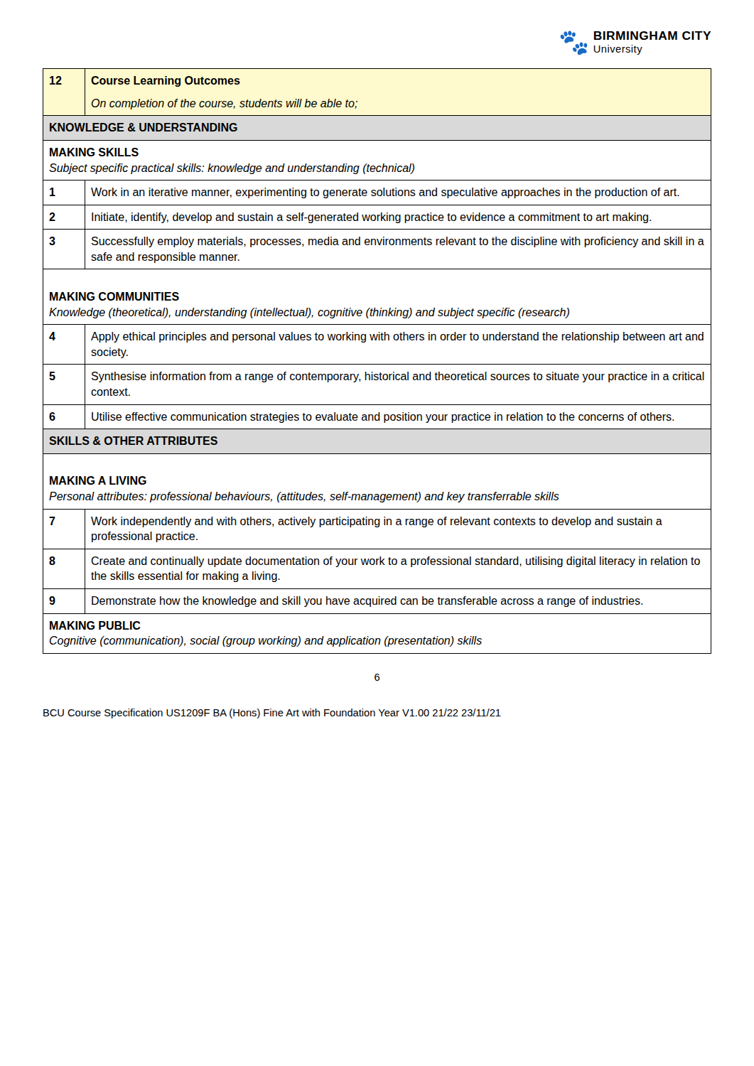🐾BIRMINGHAM CITYUniversity
| 12 | Course Learning Outcomes On completion of the course, students will be able to; |
| KNOWLEDGE & UNDERSTANDING |
| MAKING SKILLS Subject specific practical skills: knowledge and understanding (technical) |
| 1 | Work in an iterative manner, experimenting to generate solutions and speculative approaches in the production of art. |
| 2 | Initiate, identify, develop and sustain a self-generated working practice to evidence a commitment to art making. |
| 3 | Successfully employ materials, processes, media and environments relevant to the discipline with proficiency and skill in a safe and responsible manner. |
| MAKING COMMUNITIES Knowledge (theoretical), understanding (intellectual), cognitive (thinking) and subject specific (research) |
| 4 | Apply ethical principles and personal values to working with others in order to understand the relationship between art and society. |
| 5 | Synthesise information from a range of contemporary, historical and theoretical sources to situate your practice in a critical context. |
| 6 | Utilise effective communication strategies to evaluate and position your practice in relation to the concerns of others. |
| SKILLS & OTHER ATTRIBUTES |
| MAKING A LIVING Personal attributes: professional behaviours, (attitudes, self-management) and key transferrable skills |
| 7 | Work independently and with others, actively participating in a range of relevant contexts to develop and sustain a professional practice. |
| 8 | Create and continually update documentation of your work to a professional standard, utilising digital literacy in relation to the skills essential for making a living. |
| 9 | Demonstrate how the knowledge and skill you have acquired can be transferable across a range of industries. |
| MAKING PUBLIC Cognitive (communication), social (group working) and application (presentation) skills |
6
BCU Course Specification US1209F BA (Hons) Fine Art with Foundation Year V1.00 21/22 23/11/21